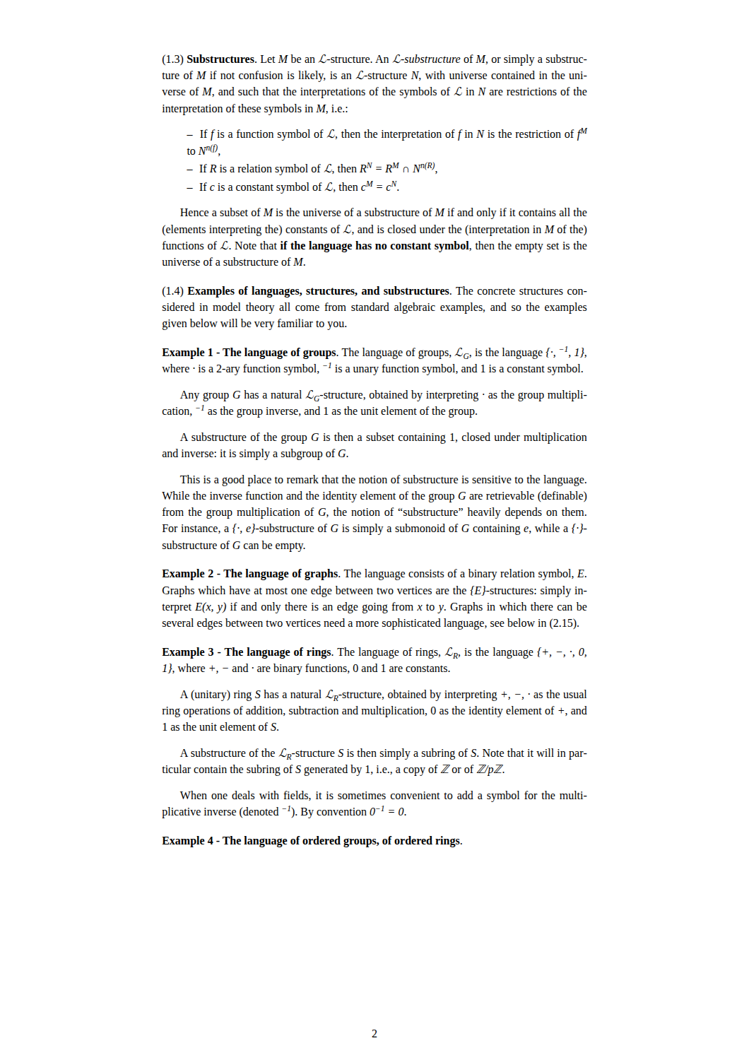(1.3) Substructures. Let M be an ℒ-structure. An ℒ-substructure of M, or simply a substructure of M if not confusion is likely, is an ℒ-structure N, with universe contained in the universe of M, and such that the interpretations of the symbols of ℒ in N are restrictions of the interpretation of these symbols in M, i.e.:
– If f is a function symbol of ℒ, then the interpretation of f in N is the restriction of fM to Nn(f),
– If R is a relation symbol of ℒ, then RN = RM ∩ Nn(R),
– If c is a constant symbol of ℒ, then cM = cN.
Hence a subset of M is the universe of a substructure of M if and only if it contains all the (elements interpreting the) constants of ℒ, and is closed under the (interpretation in M of the) functions of ℒ. Note that if the language has no constant symbol, then the empty set is the universe of a substructure of M.
(1.4) Examples of languages, structures, and substructures. The concrete structures considered in model theory all come from standard algebraic examples, and so the examples given below will be very familiar to you.
Example 1 - The language of groups. The language of groups, ℒG, is the language {·, −1, 1}, where · is a 2-ary function symbol, −1 is a unary function symbol, and 1 is a constant symbol.
Any group G has a natural ℒG-structure, obtained by interpreting · as the group multiplication, −1 as the group inverse, and 1 as the unit element of the group.
A substructure of the group G is then a subset containing 1, closed under multiplication and inverse: it is simply a subgroup of G.
This is a good place to remark that the notion of substructure is sensitive to the language. While the inverse function and the identity element of the group G are retrievable (definable) from the group multiplication of G, the notion of “substructure” heavily depends on them. For instance, a {·, e}-substructure of G is simply a submonoid of G containing e, while a {·}-substructure of G can be empty.
Example 2 - The language of graphs. The language consists of a binary relation symbol, E. Graphs which have at most one edge between two vertices are the {E}-structures: simply interpret E(x, y) if and only there is an edge going from x to y. Graphs in which there can be several edges between two vertices need a more sophisticated language, see below in (2.15).
Example 3 - The language of rings. The language of rings, ℒR, is the language {+, −, ·, 0, 1}, where +, − and · are binary functions, 0 and 1 are constants.
A (unitary) ring S has a natural ℒR-structure, obtained by interpreting +, −, · as the usual ring operations of addition, subtraction and multiplication, 0 as the identity element of +, and 1 as the unit element of S.
A substructure of the ℒR-structure S is then simply a subring of S. Note that it will in particular contain the subring of S generated by 1, i.e., a copy of ℤ or of ℤ/pℤ.
When one deals with fields, it is sometimes convenient to add a symbol for the multiplicative inverse (denoted −1). By convention 0−1 = 0.
Example 4 - The language of ordered groups, of ordered rings.
2